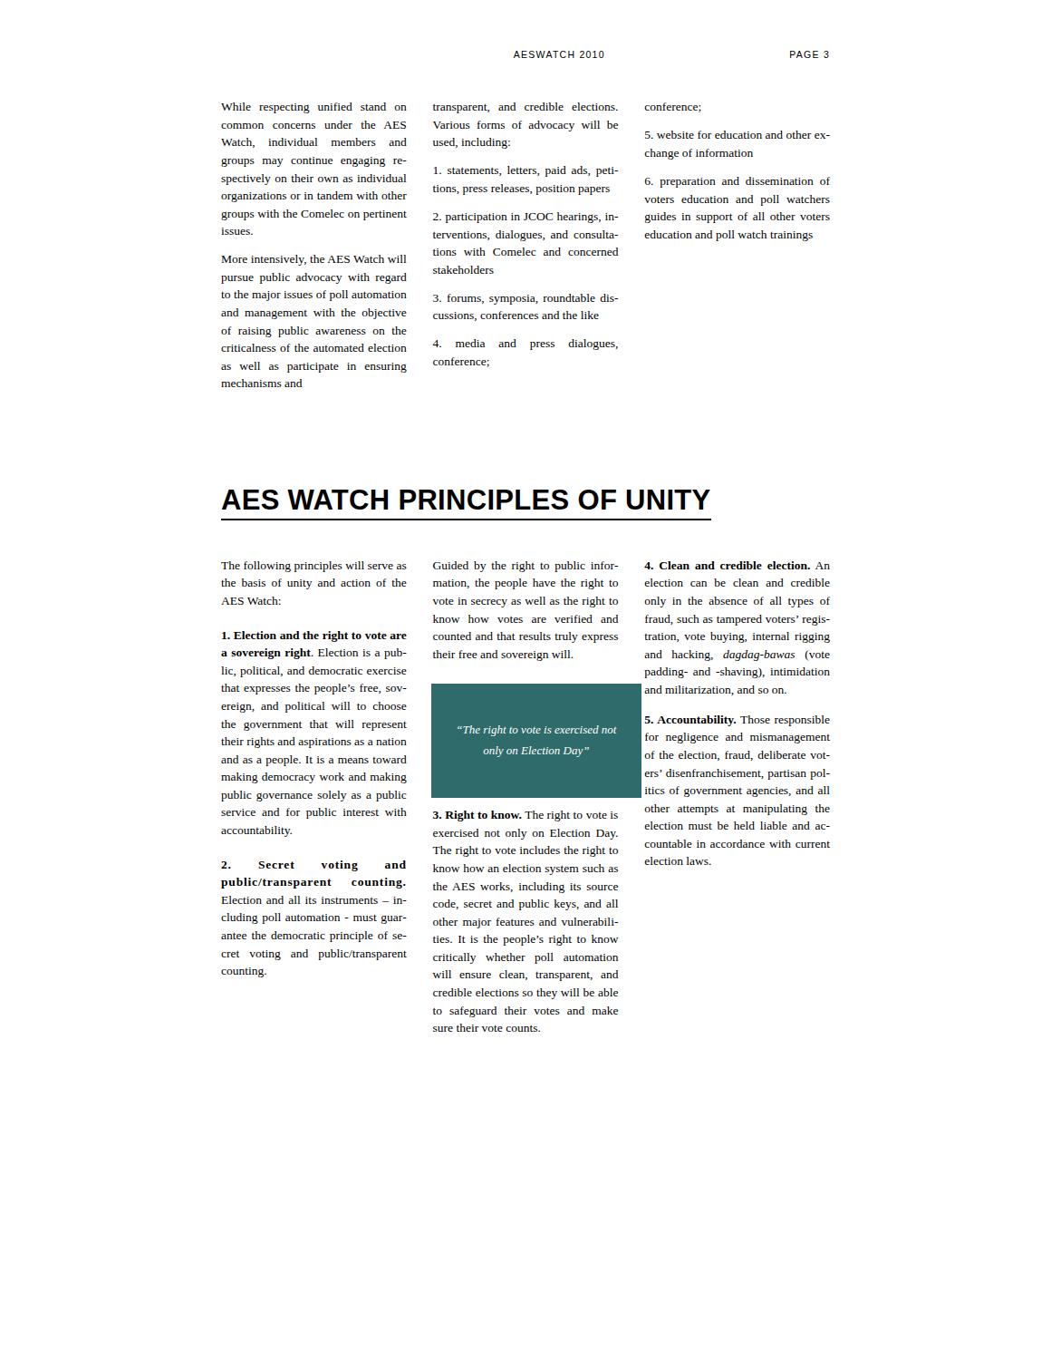AESWATCH 2010
PAGE 3
While respecting unified stand on common concerns under the AES Watch, individual members and groups may continue engaging respectively on their own as individual organizations or in tandem with other groups with the Comelec on pertinent issues.
More intensively, the AES Watch will pursue public advocacy with regard to the major issues of poll automation and management with the objective of raising public awareness on the criticalness of the automated election as well as participate in ensuring mechanisms and
transparent, and credible elections. Various forms of advocacy will be used, including:
1. statements, letters, paid ads, petitions, press releases, position papers
2. participation in JCOC hearings, interventions, dialogues, and consultations with Comelec and concerned stakeholders
3. forums, symposia, roundtable discussions, conferences and the like
4. media and press dialogues, conference;
conference;
5. website for education and other exchange of information
6. preparation and dissemination of voters education and poll watchers guides in support of all other voters education and poll watch trainings
AES WATCH PRINCIPLES OF UNITY
The following principles will serve as the basis of unity and action of the AES Watch:
1. Election and the right to vote are a sovereign right. Election is a public, political, and democratic exercise that expresses the people’s free, sovereign, and political will to choose the government that will represent their rights and aspirations as a nation and as a people. It is a means toward making democracy work and making public governance solely as a public service and for public interest with accountability.
2. Secret voting and public/transparent counting. Election and all its instruments – including poll automation - must guarantee the democratic principle of secret voting and public/transparent counting.
Guided by the right to public information, the people have the right to vote in secrecy as well as the right to know how votes are verified and counted and that results truly express their free and sovereign will.
“The right to vote is exercised not only on Election Day”
3. Right to know. The right to vote is exercised not only on Election Day. The right to vote includes the right to know how an election system such as the AES works, including its source code, secret and public keys, and all other major features and vulnerabilities. It is the people’s right to know critically whether poll automation will ensure clean, transparent, and credible elections so they will be able to safeguard their votes and make sure their vote counts.
4. Clean and credible election. An election can be clean and credible only in the absence of all types of fraud, such as tampered voters’ registration, vote buying, internal rigging and hacking, dagdag-bawas (vote padding- and -shaving), intimidation and militarization, and so on.
5. Accountability. Those responsible for negligence and mismanagement of the election, fraud, deliberate voters’ disenfranchisement, partisan politics of government agencies, and all other attempts at manipulating the election must be held liable and accountable in accordance with current election laws.